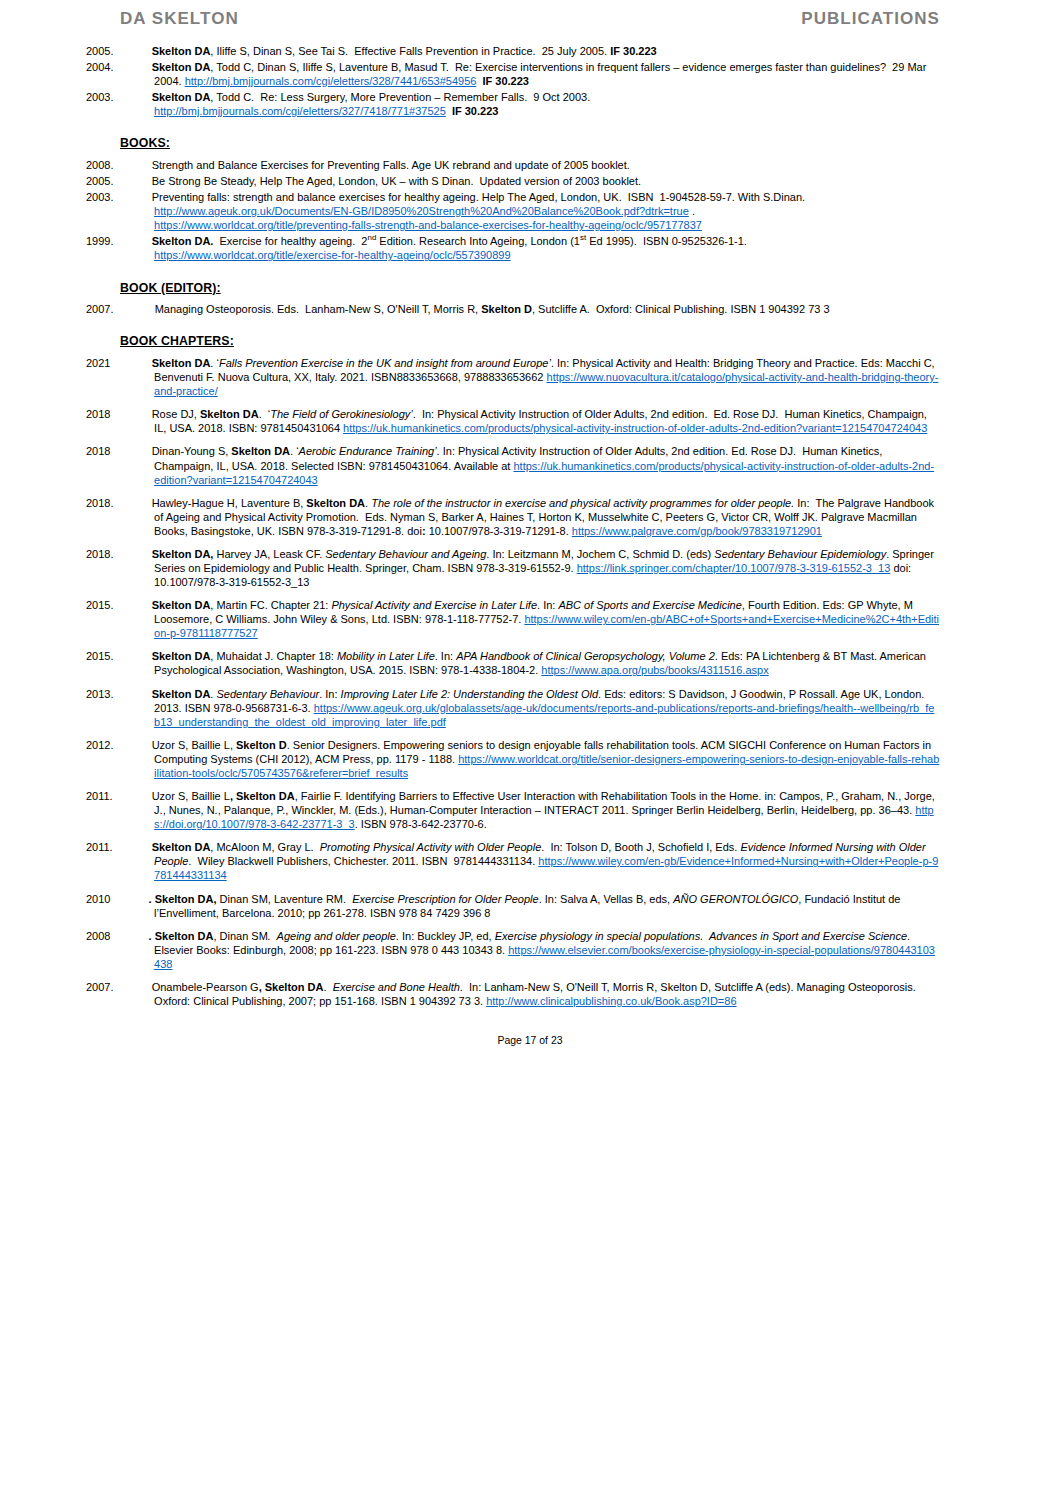DA SKELTON PUBLICATIONS
2005. Skelton DA, Iliffe S, Dinan S, See Tai S. Effective Falls Prevention in Practice. 25 July 2005. IF 30.223
2004. Skelton DA, Todd C, Dinan S, Iliffe S, Laventure B, Masud T. Re: Exercise interventions in frequent fallers – evidence emerges faster than guidelines? 29 Mar 2004. http://bmj.bmjjournals.com/cgi/eletters/328/7441/653#54956 IF 30.223
2003. Skelton DA, Todd C. Re: Less Surgery, More Prevention – Remember Falls. 9 Oct 2003.
http://bmj.bmjjournals.com/cgi/eletters/327/7418/771#37525 IF 30.223
BOOKS:
2008. Strength and Balance Exercises for Preventing Falls. Age UK rebrand and update of 2005 booklet.
2005. Be Strong Be Steady, Help The Aged, London, UK – with S Dinan. Updated version of 2003 booklet.
2003. Preventing falls: strength and balance exercises for healthy ageing. Help The Aged, London, UK. ISBN 1-904528-59-7. With S.Dinan.
http://www.ageuk.org.uk/Documents/EN-GB/ID8950%20Strength%20And%20Balance%20Book.pdf?dtrk=true .
https://www.worldcat.org/title/preventing-falls-strength-and-balance-exercises-for-healthy-ageing/oclc/957177837
1999. Skelton DA. Exercise for healthy ageing. 2nd Edition. Research Into Ageing, London (1st Ed 1995). ISBN 0-9525326-1-1.
https://www.worldcat.org/title/exercise-for-healthy-ageing/oclc/557390899
BOOK (EDITOR):
2007. Managing Osteoporosis. Eds. Lanham-New S, O'Neill T, Morris R, Skelton D, Sutcliffe A. Oxford: Clinical Publishing. ISBN 1 904392 73 3
BOOK CHAPTERS:
2021 Skelton DA. ‘Falls Prevention Exercise in the UK and insight from around Europe’. In: Physical Activity and Health: Bridging Theory and Practice. Eds: Macchi C, Benvenuti F. Nuova Cultura, XX, Italy. 2021. ISBN8833653668, 9788833653662 https://www.nuovacultura.it/catalogo/physical-activity-and-health-bridging-theory-and-practice/
2018 Rose DJ, Skelton DA. ‘The Field of Gerokinesiology’. In: Physical Activity Instruction of Older Adults, 2nd edition. Ed. Rose DJ. Human Kinetics, Champaign, IL, USA. 2018. ISBN: 9781450431064 https://uk.humankinetics.com/products/physical-activity-instruction-of-older-adults-2nd-edition?variant=12154704724043
2018 Dinan-Young S, Skelton DA. ‘Aerobic Endurance Training’. In: Physical Activity Instruction of Older Adults, 2nd edition. Ed. Rose DJ. Human Kinetics, Champaign, IL, USA. 2018. Selected ISBN: 9781450431064. Available at https://uk.humankinetics.com/products/physical-activity-instruction-of-older-adults-2nd-edition?variant=12154704724043
2018. Hawley-Hague H, Laventure B, Skelton DA. The role of the instructor in exercise and physical activity programmes for older people. In: The Palgrave Handbook of Ageing and Physical Activity Promotion. Eds. Nyman S, Barker A, Haines T, Horton K, Musselwhite C, Peeters G, Victor CR, Wolff JK. Palgrave Macmillan Books, Basingstoke, UK. ISBN 978-3-319-71291-8. doi: 10.1007/978-3-319-71291-8. https://www.palgrave.com/gp/book/9783319712901
2018. Skelton DA, Harvey JA, Leask CF. Sedentary Behaviour and Ageing. In: Leitzmann M, Jochem C, Schmid D. (eds) Sedentary Behaviour Epidemiology. Springer Series on Epidemiology and Public Health. Springer, Cham. ISBN 978-3-319-61552-9. https://link.springer.com/chapter/10.1007/978-3-319-61552-3_13 doi: 10.1007/978-3-319-61552-3_13
2015. Skelton DA, Martin FC. Chapter 21: Physical Activity and Exercise in Later Life. In: ABC of Sports and Exercise Medicine, Fourth Edition. Eds: GP Whyte, M Loosemore, C Williams. John Wiley & Sons, Ltd. ISBN: 978-1-118-77752-7. https://www.wiley.com/en-gb/ABC+of+Sports+and+Exercise+Medicine%2C+4th+Edition-p-9781118777527
2015. Skelton DA, Muhaidat J. Chapter 18: Mobility in Later Life. In: APA Handbook of Clinical Geropsychology, Volume 2. Eds: PA Lichtenberg & BT Mast. American Psychological Association, Washington, USA. 2015. ISBN: 978-1-4338-1804-2. https://www.apa.org/pubs/books/4311516.aspx
2013. Skelton DA. Sedentary Behaviour. In: Improving Later Life 2: Understanding the Oldest Old. Eds: editors: S Davidson, J Goodwin, P Rossall. Age UK, London. 2013. ISBN 978-0-9568731-6-3. https://www.ageuk.org.uk/globalassets/age-uk/documents/reports-and-publications/reports-and-briefings/health--wellbeing/rb_feb13_understanding_the_oldest_old_improving_later_life.pdf
2012. Uzor S, Baillie L, Skelton D. Senior Designers. Empowering seniors to design enjoyable falls rehabilitation tools. ACM SIGCHI Conference on Human Factors in Computing Systems (CHI 2012), ACM Press, pp. 1179 - 1188. https://www.worldcat.org/title/senior-designers-empowering-seniors-to-design-enjoyable-falls-rehabilitation-tools/oclc/5705743576&referer=brief_results
2011. Uzor S, Baillie L, Skelton DA, Fairlie F. Identifying Barriers to Effective User Interaction with Rehabilitation Tools in the Home. in: Campos, P., Graham, N., Jorge, J., Nunes, N., Palanque, P., Winckler, M. (Eds.), Human-Computer Interaction – INTERACT 2011. Springer Berlin Heidelberg, Berlin, Heidelberg, pp. 36–43. https://doi.org/10.1007/978-3-642-23771-3_3. ISBN 978-3-642-23770-6.
2011. Skelton DA, McAloon M, Gray L. Promoting Physical Activity with Older People. In: Tolson D, Booth J, Schofield I, Eds. Evidence Informed Nursing with Older People. Wiley Blackwell Publishers, Chichester. 2011. ISBN 9781444331134. https://www.wiley.com/en-gb/Evidence+Informed+Nursing+with+Older+People-p-9781444331134
2010. Skelton DA, Dinan SM, Laventure RM. Exercise Prescription for Older People. In: Salva A, Vellas B, eds, AÑO GERONTOLÓGICO, Fundació Institut de l’Envelliment, Barcelona. 2010; pp 261-278. ISBN 978 84 7429 396 8
2008. Skelton DA, Dinan SM. Ageing and older people. In: Buckley JP, ed, Exercise physiology in special populations. Advances in Sport and Exercise Science. Elsevier Books: Edinburgh, 2008; pp 161-223. ISBN 978 0 443 10343 8. https://www.elsevier.com/books/exercise-physiology-in-special-populations/9780443103438
2007. Onambele-Pearson G, Skelton DA. Exercise and Bone Health. In: Lanham-New S, O'Neill T, Morris R, Skelton D, Sutcliffe A (eds). Managing Osteoporosis. Oxford: Clinical Publishing, 2007; pp 151-168. ISBN 1 904392 73 3. http://www.clinicalpublishing.co.uk/Book.asp?ID=86
Page 17 of 23